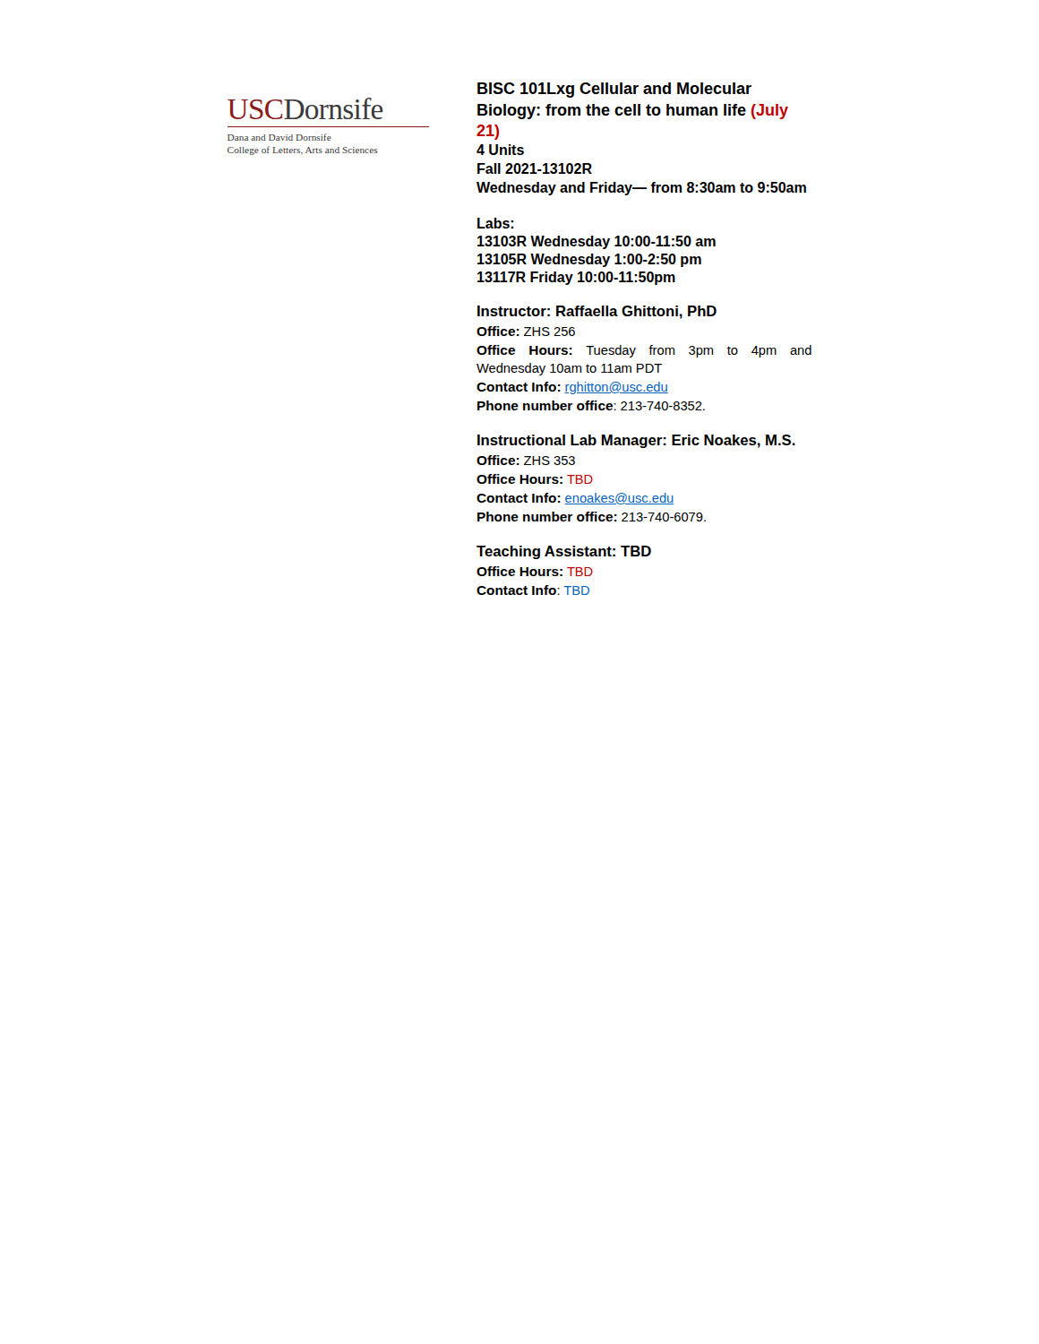USC Dornsife
Dana and David Dornsife
College of Letters, Arts and Sciences
BISC 101Lxg Cellular and Molecular Biology: from the cell to human life (July 21)
4 Units
Fall 2021-13102R
Wednesday and Friday— from 8:30am to 9:50am
Labs:
13103R Wednesday 10:00-11:50 am
13105R Wednesday 1:00-2:50 pm
13117R Friday 10:00-11:50pm
Instructor: Raffaella Ghittoni, PhD
Office: ZHS 256
Office Hours: Tuesday from 3pm to 4pm and Wednesday 10am to 11am PDT
Contact Info: rghitton@usc.edu
Phone number office: 213-740-8352.
Instructional Lab Manager: Eric Noakes, M.S.
Office: ZHS 353
Office Hours: TBD
Contact Info: enoakes@usc.edu
Phone number office: 213-740-6079.
Teaching Assistant: TBD
Office Hours: TBD
Contact Info: TBD